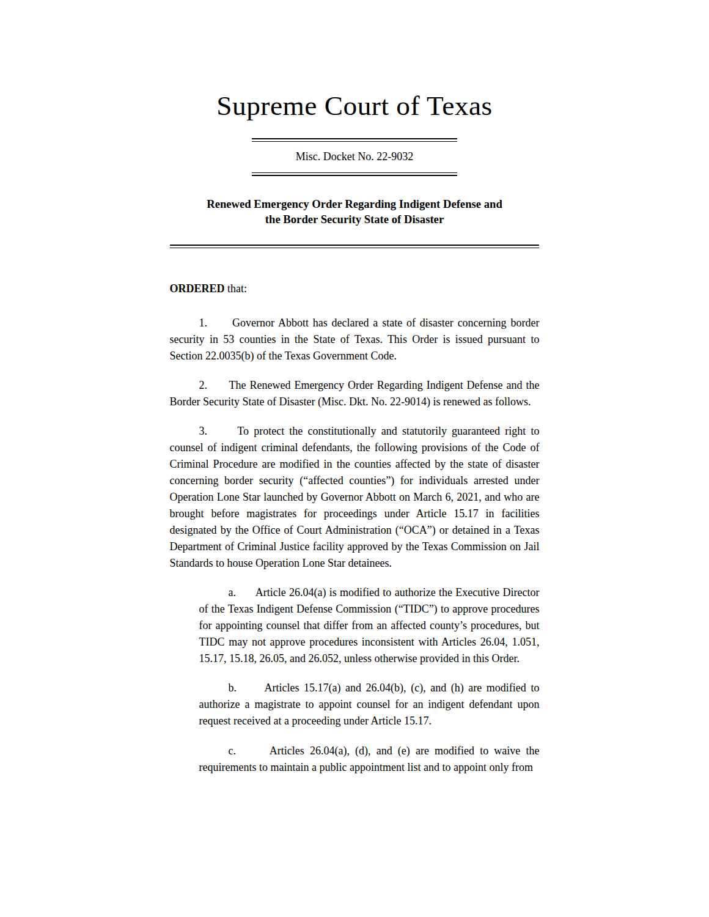Supreme Court of Texas
Misc. Docket No. 22-9032
Renewed Emergency Order Regarding Indigent Defense and
the Border Security State of Disaster
ORDERED that:
1. Governor Abbott has declared a state of disaster concerning border security in 53 counties in the State of Texas. This Order is issued pursuant to Section 22.0035(b) of the Texas Government Code.
2. The Renewed Emergency Order Regarding Indigent Defense and the Border Security State of Disaster (Misc. Dkt. No. 22-9014) is renewed as follows.
3. To protect the constitutionally and statutorily guaranteed right to counsel of indigent criminal defendants, the following provisions of the Code of Criminal Procedure are modified in the counties affected by the state of disaster concerning border security (“affected counties”) for individuals arrested under Operation Lone Star launched by Governor Abbott on March 6, 2021, and who are brought before magistrates for proceedings under Article 15.17 in facilities designated by the Office of Court Administration (“OCA”) or detained in a Texas Department of Criminal Justice facility approved by the Texas Commission on Jail Standards to house Operation Lone Star detainees.
a. Article 26.04(a) is modified to authorize the Executive Director of the Texas Indigent Defense Commission (“TIDC”) to approve procedures for appointing counsel that differ from an affected county’s procedures, but TIDC may not approve procedures inconsistent with Articles 26.04, 1.051, 15.17, 15.18, 26.05, and 26.052, unless otherwise provided in this Order.
b. Articles 15.17(a) and 26.04(b), (c), and (h) are modified to authorize a magistrate to appoint counsel for an indigent defendant upon request received at a proceeding under Article 15.17.
c. Articles 26.04(a), (d), and (e) are modified to waive the requirements to maintain a public appointment list and to appoint only from